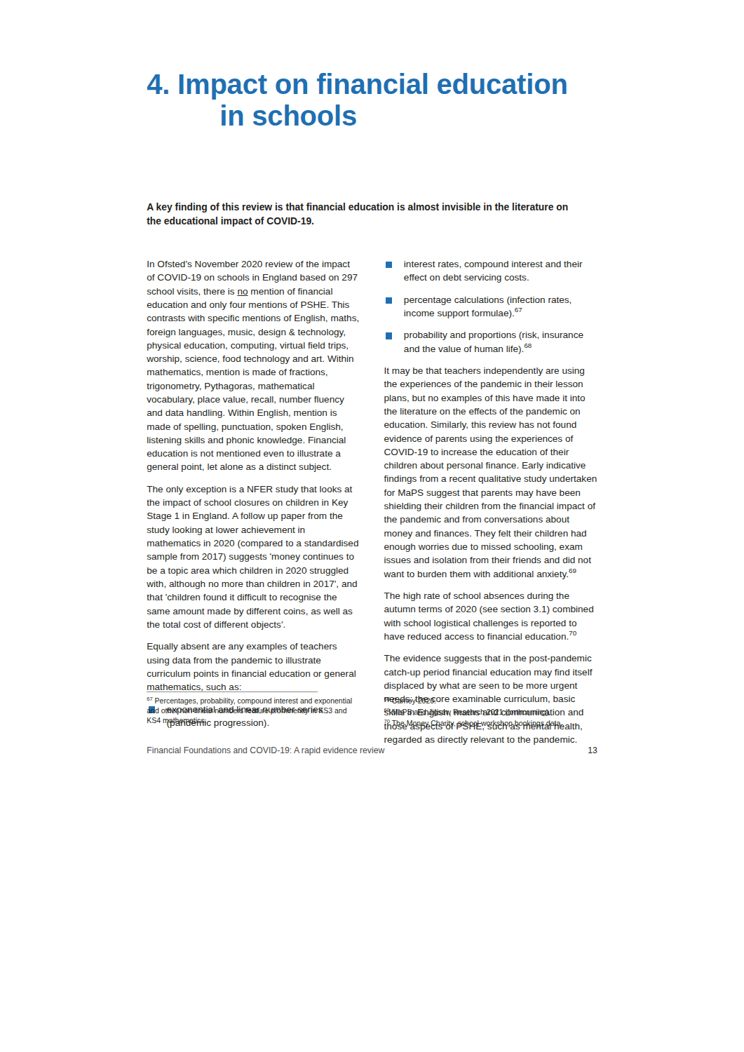4. Impact on financial educationin schools
A key finding of this review is that financial education is almost invisible in the literature on the educational impact of COVID-19.
In Ofsted's November 2020 review of the impact of COVID-19 on schools in England based on 297 school visits, there is no mention of financial education and only four mentions of PSHE. This contrasts with specific mentions of English, maths, foreign languages, music, design & technology, physical education, computing, virtual field trips, worship, science, food technology and art. Within mathematics, mention is made of fractions, trigonometry, Pythagoras, mathematical vocabulary, place value, recall, number fluency and data handling. Within English, mention is made of spelling, punctuation, spoken English, listening skills and phonic knowledge. Financial education is not mentioned even to illustrate a general point, let alone as a distinct subject.
The only exception is a NFER study that looks at the impact of school closures on children in Key Stage 1 in England. A follow up paper from the study looking at lower achievement in mathematics in 2020 (compared to a standardised sample from 2017) suggests 'money continues to be a topic area which children in 2020 struggled with, although no more than children in 2017', and that 'children found it difficult to recognise the same amount made by different coins, as well as the total cost of different objects'.
Equally absent are any examples of teachers using data from the pandemic to illustrate curriculum points in financial education or general mathematics, such as:
exponential and linear number series (pandemic progression).
interest rates, compound interest and their effect on debt servicing costs.
percentage calculations (infection rates, income support formulae).67
probability and proportions (risk, insurance and the value of human life).68
It may be that teachers independently are using the experiences of the pandemic in their lesson plans, but no examples of this have made it into the literature on the effects of the pandemic on education. Similarly, this review has not found evidence of parents using the experiences of COVID-19 to increase the education of their children about personal finance. Early indicative findings from a recent qualitative study undertaken for MaPS suggest that parents may have been shielding their children from the financial impact of the pandemic and from conversations about money and finances. They felt their children had enough worries due to missed schooling, exam issues and isolation from their friends and did not want to burden them with additional anxiety.69
The high rate of school absences during the autumn terms of 2020 (see section 3.1) combined with school logistical challenges is reported to have reduced access to financial education.70
The evidence suggests that in the post-pandemic catch-up period financial education may find itself displaced by what are seen to be more urgent needs: the core examinable curriculum, basic skills in English, maths and communication and those aspects of PSHE, such as mental health, regarded as directly relevant to the pandemic.
67 Percentages, probability, compound interest and exponential and other non-linear numbers feature prominently in KS3 and KS4 mathematics.
68 Carney 2020.
69 MaPS and Jigsaw Research 2021 (forthcoming).
70 The Money Charity, school workshop bookings data.
Financial Foundations and COVID-19: A rapid evidence review 13